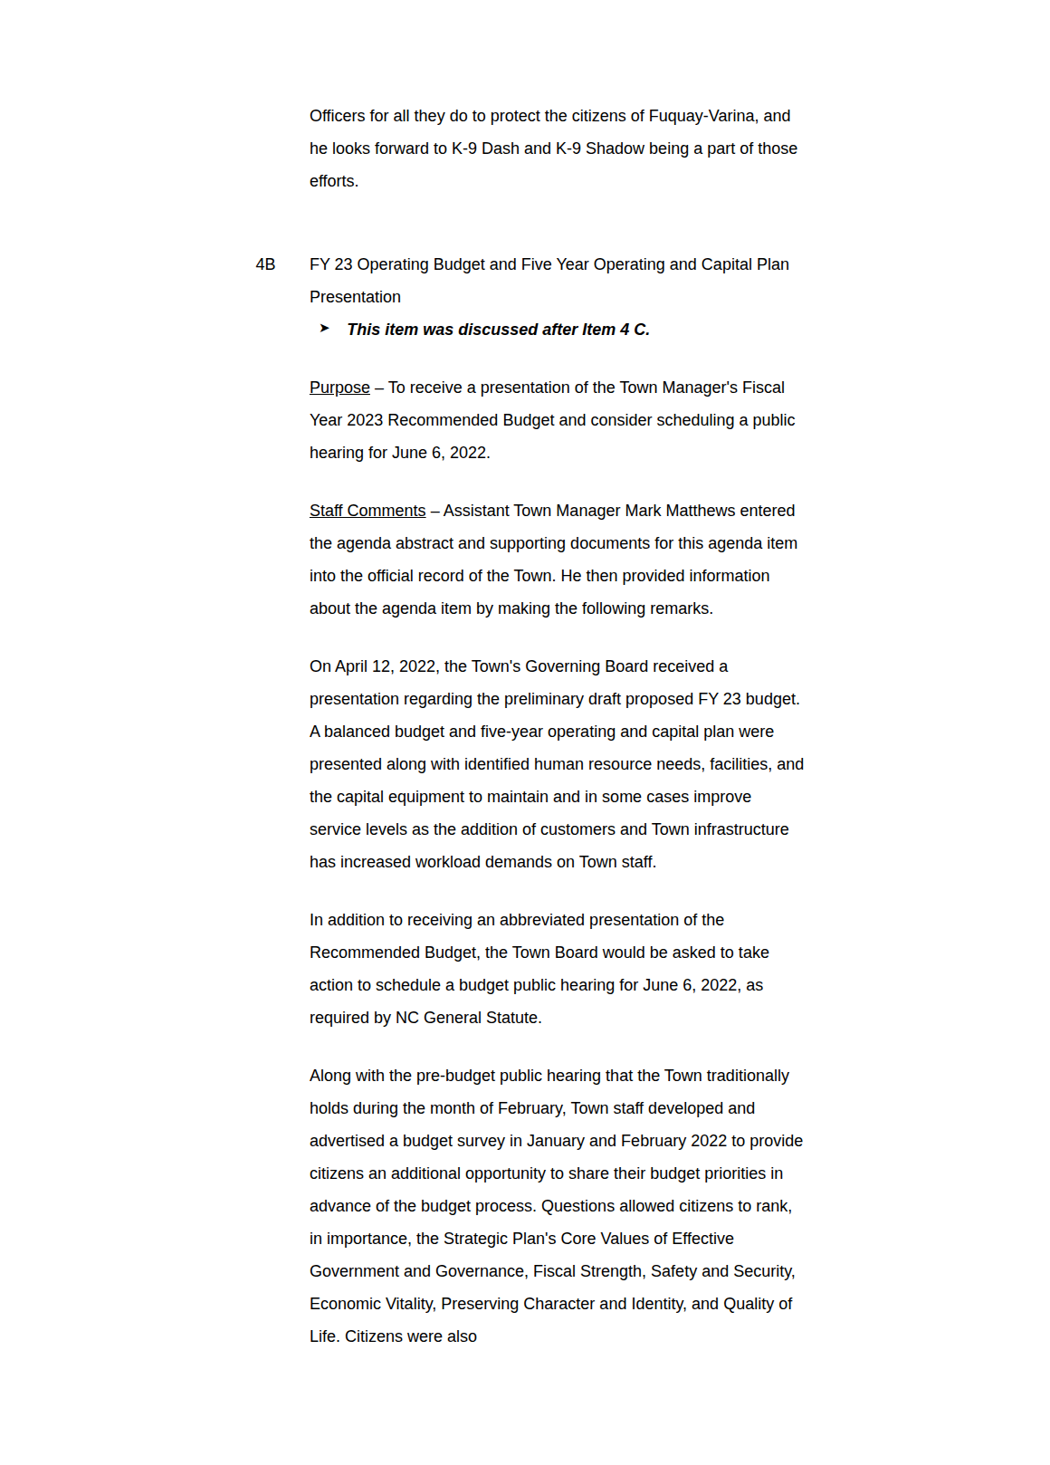Officers for all they do to protect the citizens of Fuquay-Varina, and he looks forward to K-9 Dash and K-9 Shadow being a part of those efforts.
4B
FY 23 Operating Budget and Five Year Operating and Capital Plan Presentation
This item was discussed after Item 4 C.
Purpose – To receive a presentation of the Town Manager's Fiscal Year 2023 Recommended Budget and consider scheduling a public hearing for June 6, 2022.
Staff Comments – Assistant Town Manager Mark Matthews entered the agenda abstract and supporting documents for this agenda item into the official record of the Town. He then provided information about the agenda item by making the following remarks.
On April 12, 2022, the Town's Governing Board received a presentation regarding the preliminary draft proposed FY 23 budget. A balanced budget and five-year operating and capital plan were presented along with identified human resource needs, facilities, and the capital equipment to maintain and in some cases improve service levels as the addition of customers and Town infrastructure has increased workload demands on Town staff.
In addition to receiving an abbreviated presentation of the Recommended Budget, the Town Board would be asked to take action to schedule a budget public hearing for June 6, 2022, as required by NC General Statute.
Along with the pre-budget public hearing that the Town traditionally holds during the month of February, Town staff developed and advertised a budget survey in January and February 2022 to provide citizens an additional opportunity to share their budget priorities in advance of the budget process. Questions allowed citizens to rank, in importance, the Strategic Plan's Core Values of Effective Government and Governance, Fiscal Strength, Safety and Security, Economic Vitality, Preserving Character and Identity, and Quality of Life. Citizens were also